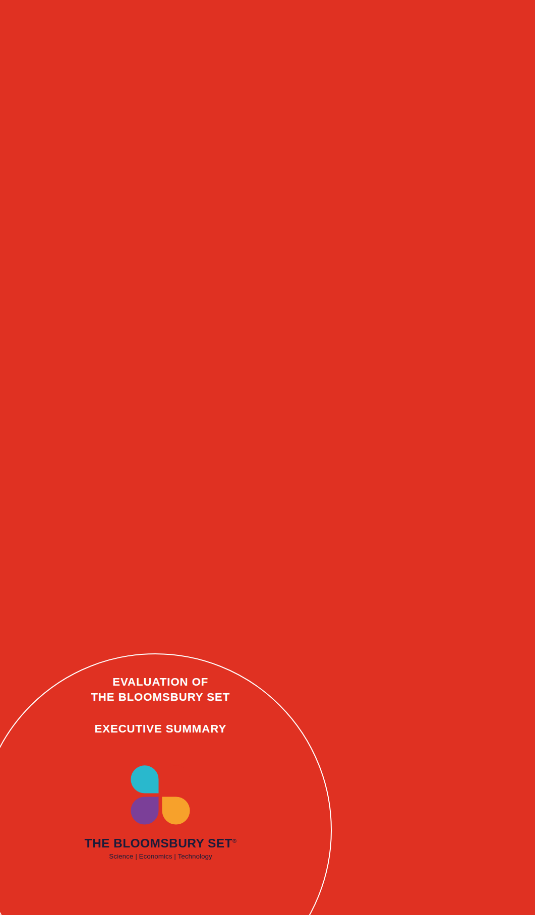Evaluation of The Bloomsbury Set — Executive Summary
Evaluation of
The Bloomsbury Set
Executive Summary
THE BLOOMSBURY SET®
Science | Economics | Technology